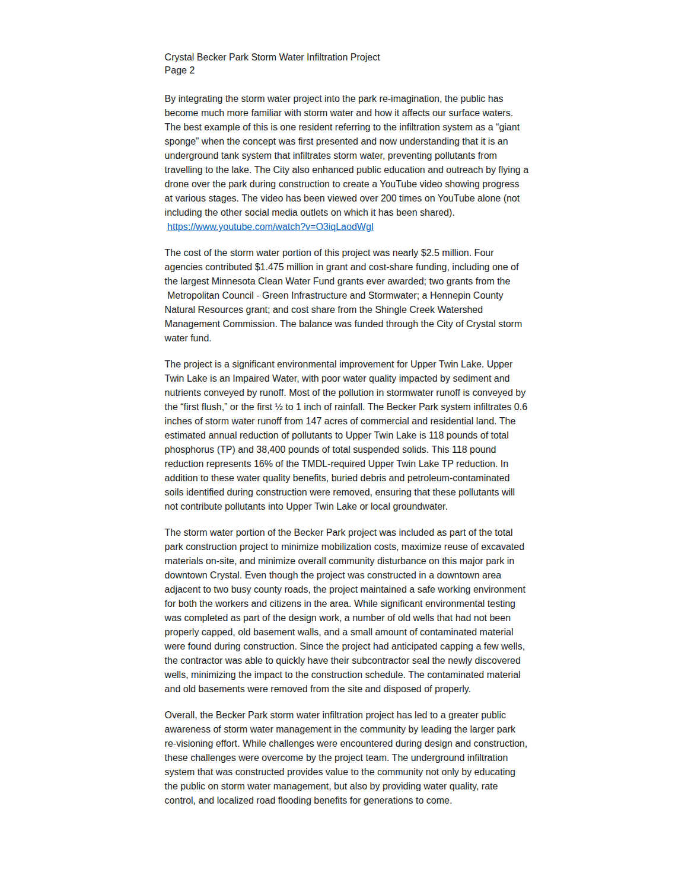Crystal Becker Park Storm Water Infiltration Project Page 2
By integrating the storm water project into the park re-imagination, the public has become much more familiar with storm water and how it affects our surface waters. The best example of this is one resident referring to the infiltration system as a “giant sponge” when the concept was first presented and now understanding that it is an underground tank system that infiltrates storm water, preventing pollutants from travelling to the lake. The City also enhanced public education and outreach by flying a drone over the park during construction to create a YouTube video showing progress at various stages. The video has been viewed over 200 times on YouTube alone (not including the other social media outlets on which it has been shared). https://www.youtube.com/watch?v=O3iqLaodWgI
The cost of the storm water portion of this project was nearly $2.5 million. Four agencies contributed $1.475 million in grant and cost-share funding, including one of the largest Minnesota Clean Water Fund grants ever awarded; two grants from the Metropolitan Council - Green Infrastructure and Stormwater; a Hennepin County Natural Resources grant; and cost share from the Shingle Creek Watershed Management Commission. The balance was funded through the City of Crystal storm water fund.
The project is a significant environmental improvement for Upper Twin Lake. Upper Twin Lake is an Impaired Water, with poor water quality impacted by sediment and nutrients conveyed by runoff. Most of the pollution in stormwater runoff is conveyed by the “first flush,” or the first ½ to 1 inch of rainfall. The Becker Park system infiltrates 0.6 inches of storm water runoff from 147 acres of commercial and residential land. The estimated annual reduction of pollutants to Upper Twin Lake is 118 pounds of total phosphorus (TP) and 38,400 pounds of total suspended solids. This 118 pound reduction represents 16% of the TMDL-required Upper Twin Lake TP reduction. In addition to these water quality benefits, buried debris and petroleum-contaminated soils identified during construction were removed, ensuring that these pollutants will not contribute pollutants into Upper Twin Lake or local groundwater.
The storm water portion of the Becker Park project was included as part of the total park construction project to minimize mobilization costs, maximize reuse of excavated materials on-site, and minimize overall community disturbance on this major park in downtown Crystal. Even though the project was constructed in a downtown area adjacent to two busy county roads, the project maintained a safe working environment for both the workers and citizens in the area. While significant environmental testing was completed as part of the design work, a number of old wells that had not been properly capped, old basement walls, and a small amount of contaminated material were found during construction. Since the project had anticipated capping a few wells, the contractor was able to quickly have their subcontractor seal the newly discovered wells, minimizing the impact to the construction schedule. The contaminated material and old basements were removed from the site and disposed of properly.
Overall, the Becker Park storm water infiltration project has led to a greater public awareness of storm water management in the community by leading the larger park re-visioning effort. While challenges were encountered during design and construction, these challenges were overcome by the project team. The underground infiltration system that was constructed provides value to the community not only by educating the public on storm water management, but also by providing water quality, rate control, and localized road flooding benefits for generations to come.